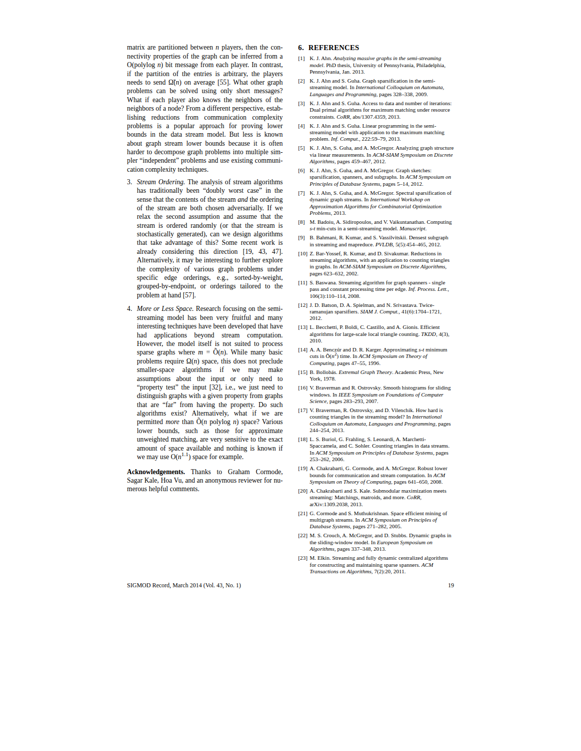matrix are partitioned between n players, then the connectivity properties of the graph can be inferred from a O(polylog n) bit message from each player. In contrast, if the partition of the entries is arbitrary, the players needs to send Ω̃(n) on average [55]. What other graph problems can be solved using only short messages? What if each player also knows the neighbors of the neighbors of a node? From a different perspective, establishing reductions from communication complexity problems is a popular approach for proving lower bounds in the data stream model. But less is known about graph stream lower bounds because it is often harder to decompose graph problems into multiple simpler “independent” problems and use existing communication complexity techniques.
Stream Ordering. The analysis of stream algorithms has traditionally been “doubly worst case” in the sense that the contents of the stream and the ordering of the stream are both chosen adversarially. If we relax the second assumption and assume that the stream is ordered randomly (or that the stream is stochastically generated), can we design algorithms that take advantage of this? Some recent work is already considering this direction [19, 43, 47]. Alternatively, it may be interesting to further explore the complexity of various graph problems under specific edge orderings, e.g., sorted-by-weight, grouped-by-endpoint, or orderings tailored to the problem at hand [57].
More or Less Space. Research focusing on the semi-streaming model has been very fruitful and many interesting techniques have been developed that have had applications beyond stream computation. However, the model itself is not suited to process sparse graphs where m = Õ(n). While many basic problems require Ω(n) space, this does not preclude smaller-space algorithms if we may make assumptions about the input or only need to “property test” the input [32], i.e., we just need to distinguish graphs with a given property from graphs that are “far” from having the property. Do such algorithms exist? Alternatively, what if we are permitted more than Õ(n polylog n) space? Various lower bounds, such as those for approximate unweighted matching, are very sensitive to the exact amount of space available and nothing is known if we may use O(n1.1) space for example.
Acknowledgements. Thanks to Graham Cormode, Sagar Kale, Hoa Vu, and an anonymous reviewer for numerous helpful comments.
6. REFERENCES
K. J. Ahn. Analyzing massive graphs in the semi-streaming model. PhD thesis, University of Pennsylvania, Philadelphia, Pennsylvania, Jan. 2013.
K. J. Ahn and S. Guha. Graph sparsification in the semi-streaming model. In International Colloquium on Automata, Languages and Programming, pages 328–338, 2009.
K. J. Ahn and S. Guha. Access to data and number of iterations: Dual primal algorithms for maximum matching under resource constraints. CoRR, abs/1307.4359, 2013.
K. J. Ahn and S. Guha. Linear programming in the semi-streaming model with application to the maximum matching problem. Inf. Comput., 222:59–79, 2013.
K. J. Ahn, S. Guha, and A. McGregor. Analyzing graph structure via linear measurements. In ACM-SIAM Symposium on Discrete Algorithms, pages 459–467, 2012.
K. J. Ahn, S. Guha, and A. McGregor. Graph sketches: sparsification, spanners, and subgraphs. In ACM Symposium on Principles of Database Systems, pages 5–14, 2012.
K. J. Ahn, S. Guha, and A. McGregor. Spectral sparsification of dynamic graph streams. In International Workshop on Approximation Algorithms for Combinatorial Optimization Problems, 2013.
M. Badoiu, A. Sidiropoulos, and V. Vaikuntanathan. Computing s-t min-cuts in a semi-streaming model. Manuscript.
B. Bahmani, R. Kumar, and S. Vassilvitskii. Densest subgraph in streaming and mapreduce. PVLDB, 5(5):454–465, 2012.
Z. Bar-Yossef, R. Kumar, and D. Sivakumar. Reductions in streaming algorithms, with an application to counting triangles in graphs. In ACM-SIAM Symposium on Discrete Algorithms, pages 623–632, 2002.
S. Baswana. Streaming algorithm for graph spanners - single pass and constant processing time per edge. Inf. Process. Lett., 106(3):110–114, 2008.
J. D. Batson, D. A. Spielman, and N. Srivastava. Twice-ramanujan sparsifiers. SIAM J. Comput., 41(6):1704–1721, 2012.
L. Becchetti, P. Boldi, C. Castillo, and A. Gionis. Efficient algorithms for large-scale local triangle counting. TKDD, 4(3), 2010.
A. A. Benczúr and D. R. Karger. Approximating s-t minimum cuts in Õ(n2) time. In ACM Symposium on Theory of Computing, pages 47–55, 1996.
B. Bollobás. Extremal Graph Theory. Academic Press, New York, 1978.
V. Braverman and R. Ostrovsky. Smooth histograms for sliding windows. In IEEE Symposium on Foundations of Computer Science, pages 283–293, 2007.
V. Braverman, R. Ostrovsky, and D. Vilenchik. How hard is counting triangles in the streaming model? In International Colloquium on Automata, Languages and Programming, pages 244–254, 2013.
L. S. Buriol, G. Frahling, S. Leonardi, A. Marchetti-Spaccamela, and C. Sohler. Counting triangles in data streams. In ACM Symposium on Principles of Database Systems, pages 253–262, 2006.
A. Chakrabarti, G. Cormode, and A. McGregor. Robust lower bounds for communication and stream computation. In ACM Symposium on Theory of Computing, pages 641–650, 2008.
A. Chakrabarti and S. Kale. Submodular maximization meets streaming: Matchings, matroids, and more. CoRR, arXiv:1309.2038, 2013.
G. Cormode and S. Muthukrishnan. Space efficient mining of multigraph streams. In ACM Symposium on Principles of Database Systems, pages 271–282, 2005.
M. S. Crouch, A. McGregor, and D. Stubbs. Dynamic graphs in the sliding-window model. In European Symposium on Algorithms, pages 337–348, 2013.
M. Elkin. Streaming and fully dynamic centralized algorithms for constructing and maintaining sparse spanners. ACM Transactions on Algorithms, 7(2):20, 2011.
SIGMOD Record, March 2014 (Vol. 43, No. 1)
19